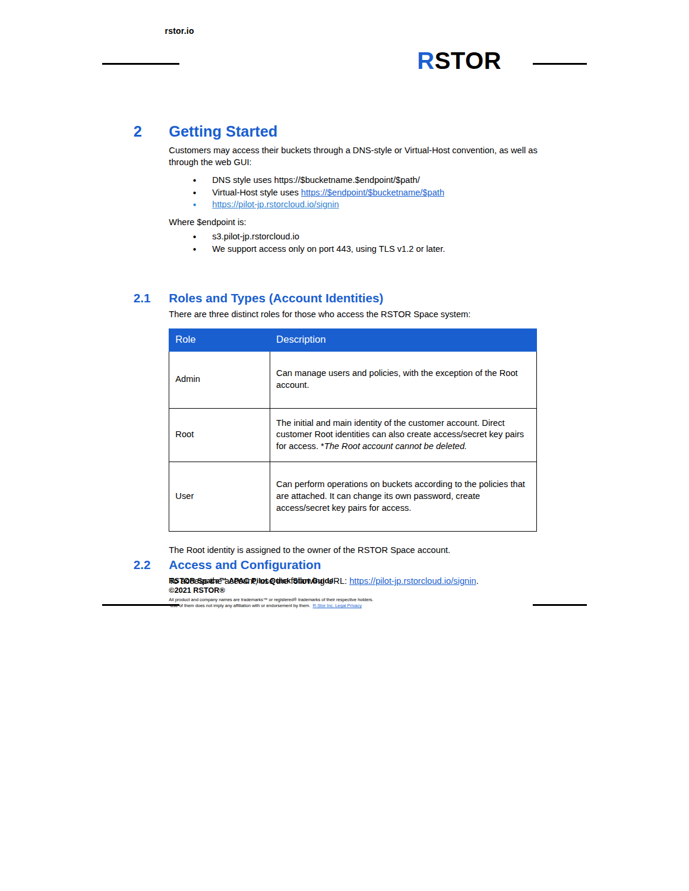rstor.io
RSTOR
2 Getting Started
Customers may access their buckets through a DNS-style or Virtual-Host convention, as well as through the web GUI:
DNS style uses https://$bucketname.$endpoint/$path/
Virtual-Host style uses https://$endpoint/$bucketname/$path
https://pilot-jp.rstorcloud.io/signin
Where $endpoint is:
s3.pilot-jp.rstorcloud.io
We support access only on port 443, using TLS v1.2 or later.
2.1 Roles and Types (Account Identities)
There are three distinct roles for those who access the RSTOR Space system:
| Role | Description |
| --- | --- |
| Admin | Can manage users and policies, with the exception of the Root account. |
| Root | The initial and main identity of the customer account. Direct customer Root identities can also create access/secret key pairs for access. * The Root account cannot be deleted. |
| User | Can perform operations on buckets according to the policies that are attached. It can change its own password, create access/secret key pairs for access. |
The Root identity is assigned to the owner of the RSTOR Space account.
2.2 Access and Configuration
To access the account, use the following URL: https://pilot-jp.rstorcloud.io/signin.
RSTOR Space™ APAC Pilot Quick Start Guide
©2021 RSTOR®
All product and company names are trademarks™ or registered® trademarks of their respective holders.
Use of them does not imply any affiliation with or endorsement by them. R-Stor Inc. Legal Privacy